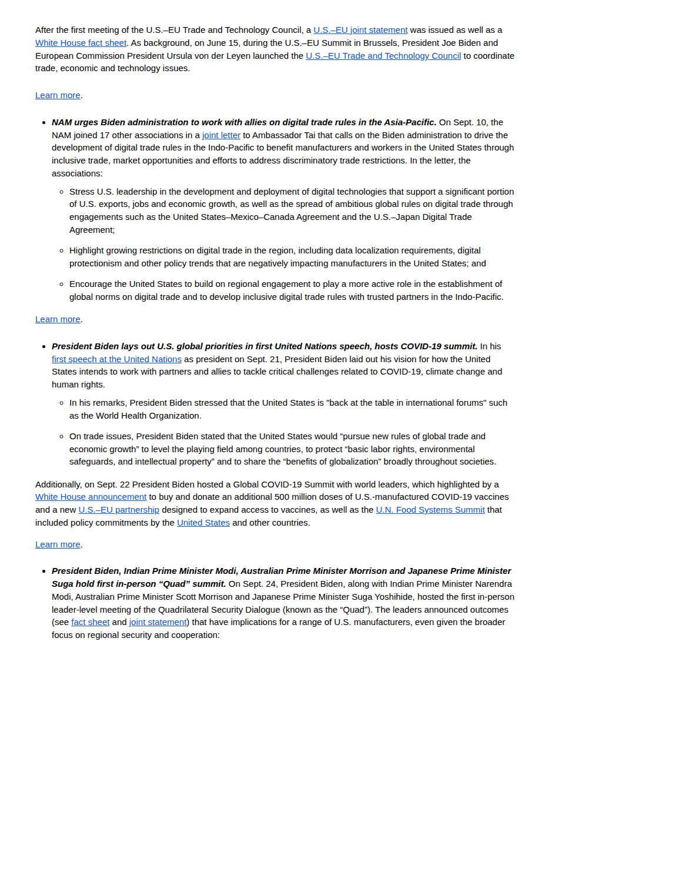After the first meeting of the U.S.–EU Trade and Technology Council, a U.S.–EU joint statement was issued as well as a White House fact sheet. As background, on June 15, during the U.S.–EU Summit in Brussels, President Joe Biden and European Commission President Ursula von der Leyen launched the U.S.–EU Trade and Technology Council to coordinate trade, economic and technology issues.
Learn more.
NAM urges Biden administration to work with allies on digital trade rules in the Asia-Pacific. On Sept. 10, the NAM joined 17 other associations in a joint letter to Ambassador Tai that calls on the Biden administration to drive the development of digital trade rules in the Indo-Pacific to benefit manufacturers and workers in the United States through inclusive trade, market opportunities and efforts to address discriminatory trade restrictions. In the letter, the associations:
Stress U.S. leadership in the development and deployment of digital technologies that support a significant portion of U.S. exports, jobs and economic growth, as well as the spread of ambitious global rules on digital trade through engagements such as the United States–Mexico–Canada Agreement and the U.S.–Japan Digital Trade Agreement;
Highlight growing restrictions on digital trade in the region, including data localization requirements, digital protectionism and other policy trends that are negatively impacting manufacturers in the United States; and
Encourage the United States to build on regional engagement to play a more active role in the establishment of global norms on digital trade and to develop inclusive digital trade rules with trusted partners in the Indo-Pacific.
Learn more.
President Biden lays out U.S. global priorities in first United Nations speech, hosts COVID-19 summit. In his first speech at the United Nations as president on Sept. 21, President Biden laid out his vision for how the United States intends to work with partners and allies to tackle critical challenges related to COVID-19, climate change and human rights.
In his remarks, President Biden stressed that the United States is "back at the table in international forums" such as the World Health Organization.
On trade issues, President Biden stated that the United States would “pursue new rules of global trade and economic growth” to level the playing field among countries, to protect “basic labor rights, environmental safeguards, and intellectual property” and to share the “benefits of globalization” broadly throughout societies.
Additionally, on Sept. 22 President Biden hosted a Global COVID-19 Summit with world leaders, which highlighted by a White House announcement to buy and donate an additional 500 million doses of U.S.-manufactured COVID-19 vaccines and a new U.S.–EU partnership designed to expand access to vaccines, as well as the U.N. Food Systems Summit that included policy commitments by the United States and other countries.
Learn more.
President Biden, Indian Prime Minister Modi, Australian Prime Minister Morrison and Japanese Prime Minister Suga hold first in-person “Quad” summit. On Sept. 24, President Biden, along with Indian Prime Minister Narendra Modi, Australian Prime Minister Scott Morrison and Japanese Prime Minister Suga Yoshihide, hosted the first in-person leader-level meeting of the Quadrilateral Security Dialogue (known as the “Quad”). The leaders announced outcomes (see fact sheet and joint statement) that have implications for a range of U.S. manufacturers, even given the broader focus on regional security and cooperation: